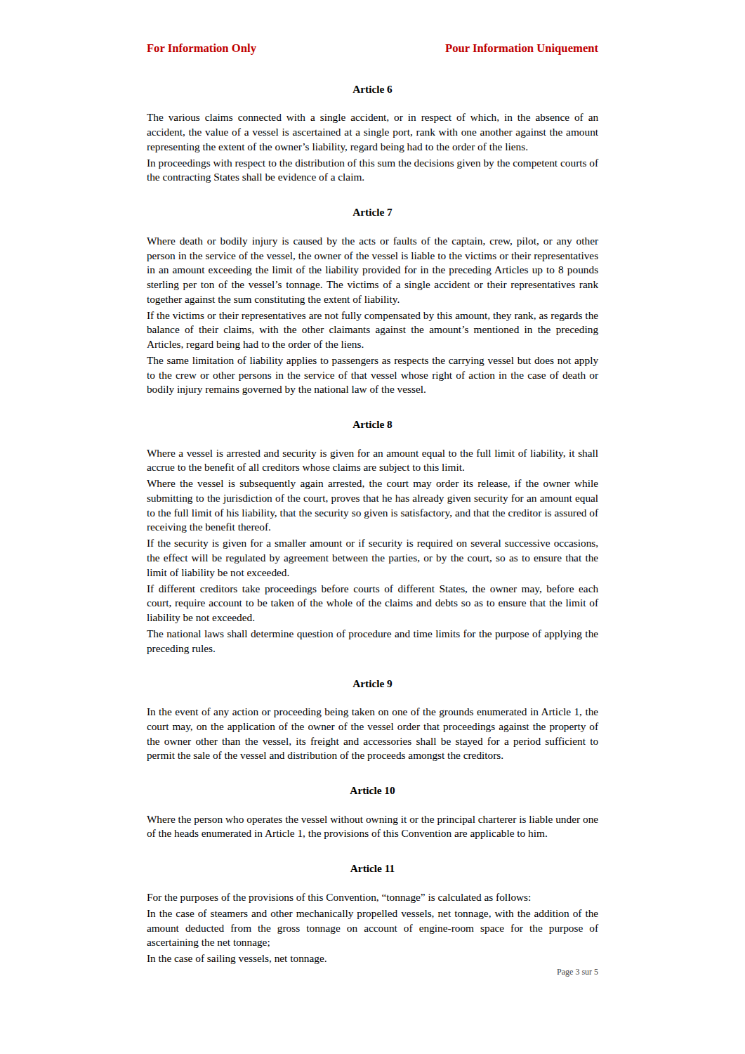For Information Only Pour Information Uniquement
Article 6
The various claims connected with a single accident, or in respect of which, in the absence of an accident, the value of a vessel is ascertained at a single port, rank with one another against the amount representing the extent of the owner’s liability, regard being had to the order of the liens.
In proceedings with respect to the distribution of this sum the decisions given by the competent courts of the contracting States shall be evidence of a claim.
Article 7
Where death or bodily injury is caused by the acts or faults of the captain, crew, pilot, or any other person in the service of the vessel, the owner of the vessel is liable to the victims or their representatives in an amount exceeding the limit of the liability provided for in the preceding Articles up to 8 pounds sterling per ton of the vessel’s tonnage. The victims of a single accident or their representatives rank together against the sum constituting the extent of liability.
If the victims or their representatives are not fully compensated by this amount, they rank, as regards the balance of their claims, with the other claimants against the amount’s mentioned in the preceding Articles, regard being had to the order of the liens.
The same limitation of liability applies to passengers as respects the carrying vessel but does not apply to the crew or other persons in the service of that vessel whose right of action in the case of death or bodily injury remains governed by the national law of the vessel.
Article 8
Where a vessel is arrested and security is given for an amount equal to the full limit of liability, it shall accrue to the benefit of all creditors whose claims are subject to this limit.
Where the vessel is subsequently again arrested, the court may order its release, if the owner while submitting to the jurisdiction of the court, proves that he has already given security for an amount equal to the full limit of his liability, that the security so given is satisfactory, and that the creditor is assured of receiving the benefit thereof.
If the security is given for a smaller amount or if security is required on several successive occasions, the effect will be regulated by agreement between the parties, or by the court, so as to ensure that the limit of liability be not exceeded.
If different creditors take proceedings before courts of different States, the owner may, before each court, require account to be taken of the whole of the claims and debts so as to ensure that the limit of liability be not exceeded.
The national laws shall determine question of procedure and time limits for the purpose of applying the preceding rules.
Article 9
In the event of any action or proceeding being taken on one of the grounds enumerated in Article 1, the court may, on the application of the owner of the vessel order that proceedings against the property of the owner other than the vessel, its freight and accessories shall be stayed for a period sufficient to permit the sale of the vessel and distribution of the proceeds amongst the creditors.
Article 10
Where the person who operates the vessel without owning it or the principal charterer is liable under one of the heads enumerated in Article 1, the provisions of this Convention are applicable to him.
Article 11
For the purposes of the provisions of this Convention, “tonnage” is calculated as follows:
In the case of steamers and other mechanically propelled vessels, net tonnage, with the addition of the amount deducted from the gross tonnage on account of engine-room space for the purpose of ascertaining the net tonnage;
In the case of sailing vessels, net tonnage.
Page 3 sur 5